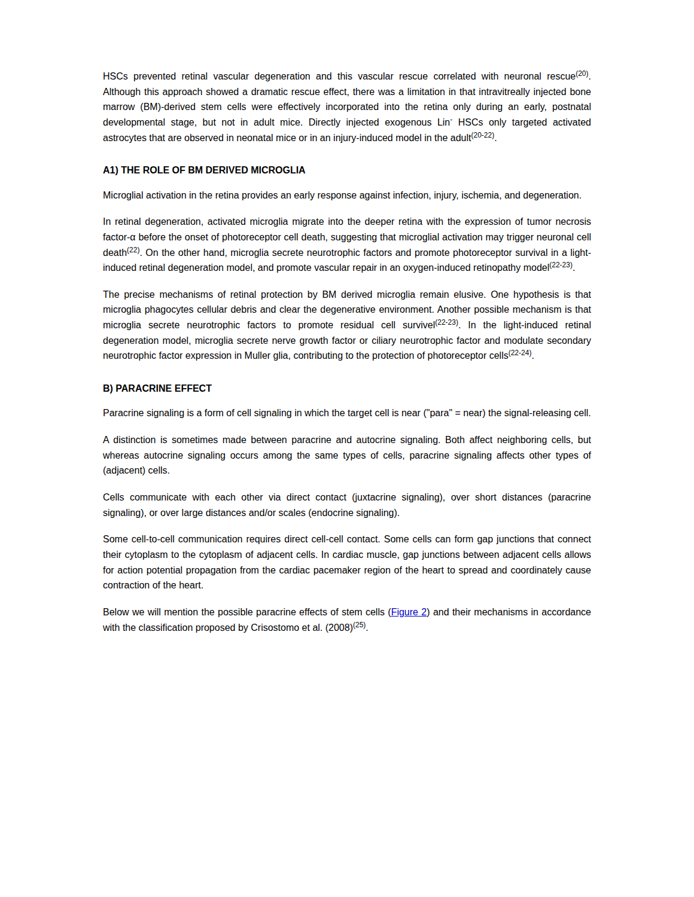HSCs prevented retinal vascular degeneration and this vascular rescue correlated with neuronal rescue(20). Although this approach showed a dramatic rescue effect, there was a limitation in that intravitreally injected bone marrow (BM)-derived stem cells were effectively incorporated into the retina only during an early, postnatal developmental stage, but not in adult mice. Directly injected exogenous Lin- HSCs only targeted activated astrocytes that are observed in neonatal mice or in an injury-induced model in the adult(20-22).
A1) The role of BM derived microglia
Microglial activation in the retina provides an early response against infection, injury, ischemia, and degeneration.
In retinal degeneration, activated microglia migrate into the deeper retina with the expression of tumor necrosis factor-α before the onset of photoreceptor cell death, suggesting that microglial activation may trigger neuronal cell death(22). On the other hand, microglia secrete neurotrophic factors and promote photoreceptor survival in a light-induced retinal degeneration model, and promote vascular repair in an oxygen-induced retinopathy model(22-23).
The precise mechanisms of retinal protection by BM derived microglia remain elusive. One hypothesis is that microglia phagocytes cellular debris and clear the degenerative environment. Another possible mechanism is that microglia secrete neurotrophic factors to promote residual cell survivel(22-23). In the light-induced retinal degeneration model, microglia secrete nerve growth factor or ciliary neurotrophic factor and modulate secondary neurotrophic factor expression in Muller glia, contributing to the protection of photoreceptor cells(22-24).
B) Paracrine effect
Paracrine signaling is a form of cell signaling in which the target cell is near ("para" = near) the signal-releasing cell.
A distinction is sometimes made between paracrine and autocrine signaling. Both affect neighboring cells, but whereas autocrine signaling occurs among the same types of cells, paracrine signaling affects other types of (adjacent) cells.
Cells communicate with each other via direct contact (juxtacrine signaling), over short distances (paracrine signaling), or over large distances and/or scales (endocrine signaling).
Some cell-to-cell communication requires direct cell-cell contact. Some cells can form gap junctions that connect their cytoplasm to the cytoplasm of adjacent cells. In cardiac muscle, gap junctions between adjacent cells allows for action potential propagation from the cardiac pacemaker region of the heart to spread and coordinately cause contraction of the heart.
Below we will mention the possible paracrine effects of stem cells (Figure 2) and their mechanisms in accordance with the classification proposed by Crisostomo et al. (2008)(25).